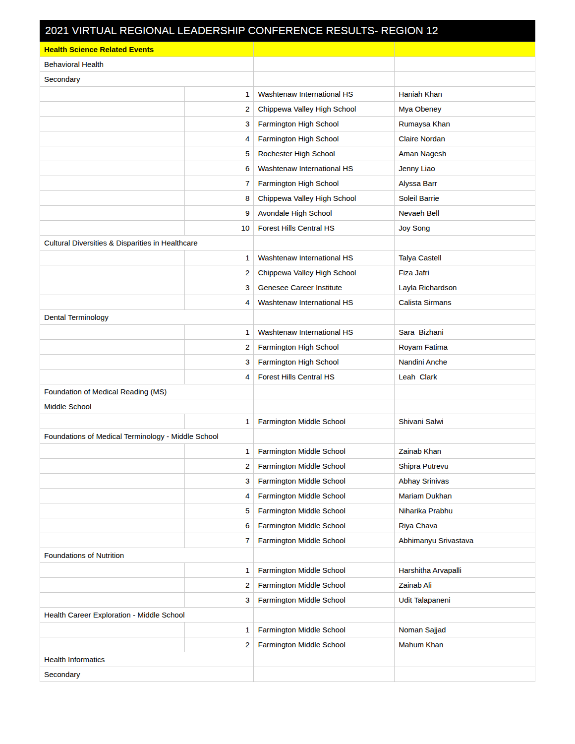2021 VIRTUAL REGIONAL LEADERSHIP CONFERENCE RESULTS- REGION 12
| Health Science Related Events | | |
| Behavioral Health | | |
| Secondary | | |
| | 1 | Washtenaw International HS | Haniah Khan |
| | 2 | Chippewa Valley High School | Mya Obeney |
| | 3 | Farmington High School | Rumaysa Khan |
| | 4 | Farmington High School | Claire Nordan |
| | 5 | Rochester High School | Aman Nagesh |
| | 6 | Washtenaw International HS | Jenny Liao |
| | 7 | Farmington High School | Alyssa Barr |
| | 8 | Chippewa Valley High School | Soleil Barrie |
| | 9 | Avondale High School | Nevaeh Bell |
| | 10 | Forest Hills Central HS | Joy Song |
| Cultural Diversities & Disparities in Healthcare | | |
| | 1 | Washtenaw International HS | Talya Castell |
| | 2 | Chippewa Valley High School | Fiza Jafri |
| | 3 | Genesee Career Institute | Layla Richardson |
| | 4 | Washtenaw International HS | Calista Sirmans |
| Dental Terminology | | |
| | 1 | Washtenaw International HS | Sara Bizhani |
| | 2 | Farmington High School | Royam Fatima |
| | 3 | Farmington High School | Nandini Anche |
| | 4 | Forest Hills Central HS | Leah Clark |
| Foundation of Medical Reading (MS) | | |
| Middle School | | |
| | 1 | Farmington Middle School | Shivani Salwi |
| Foundations of Medical Terminology - Middle School | | |
| | 1 | Farmington Middle School | Zainab Khan |
| | 2 | Farmington Middle School | Shipra Putrevu |
| | 3 | Farmington Middle School | Abhay Srinivas |
| | 4 | Farmington Middle School | Mariam Dukhan |
| | 5 | Farmington Middle School | Niharika Prabhu |
| | 6 | Farmington Middle School | Riya Chava |
| | 7 | Farmington Middle School | Abhimanyu Srivastava |
| Foundations of Nutrition | | |
| | 1 | Farmington Middle School | Harshitha Arvapalli |
| | 2 | Farmington Middle School | Zainab Ali |
| | 3 | Farmington Middle School | Udit Talapaneni |
| Health Career Exploration - Middle School | | |
| | 1 | Farmington Middle School | Noman Sajjad |
| | 2 | Farmington Middle School | Mahum Khan |
| Health Informatics | | |
| Secondary | | |